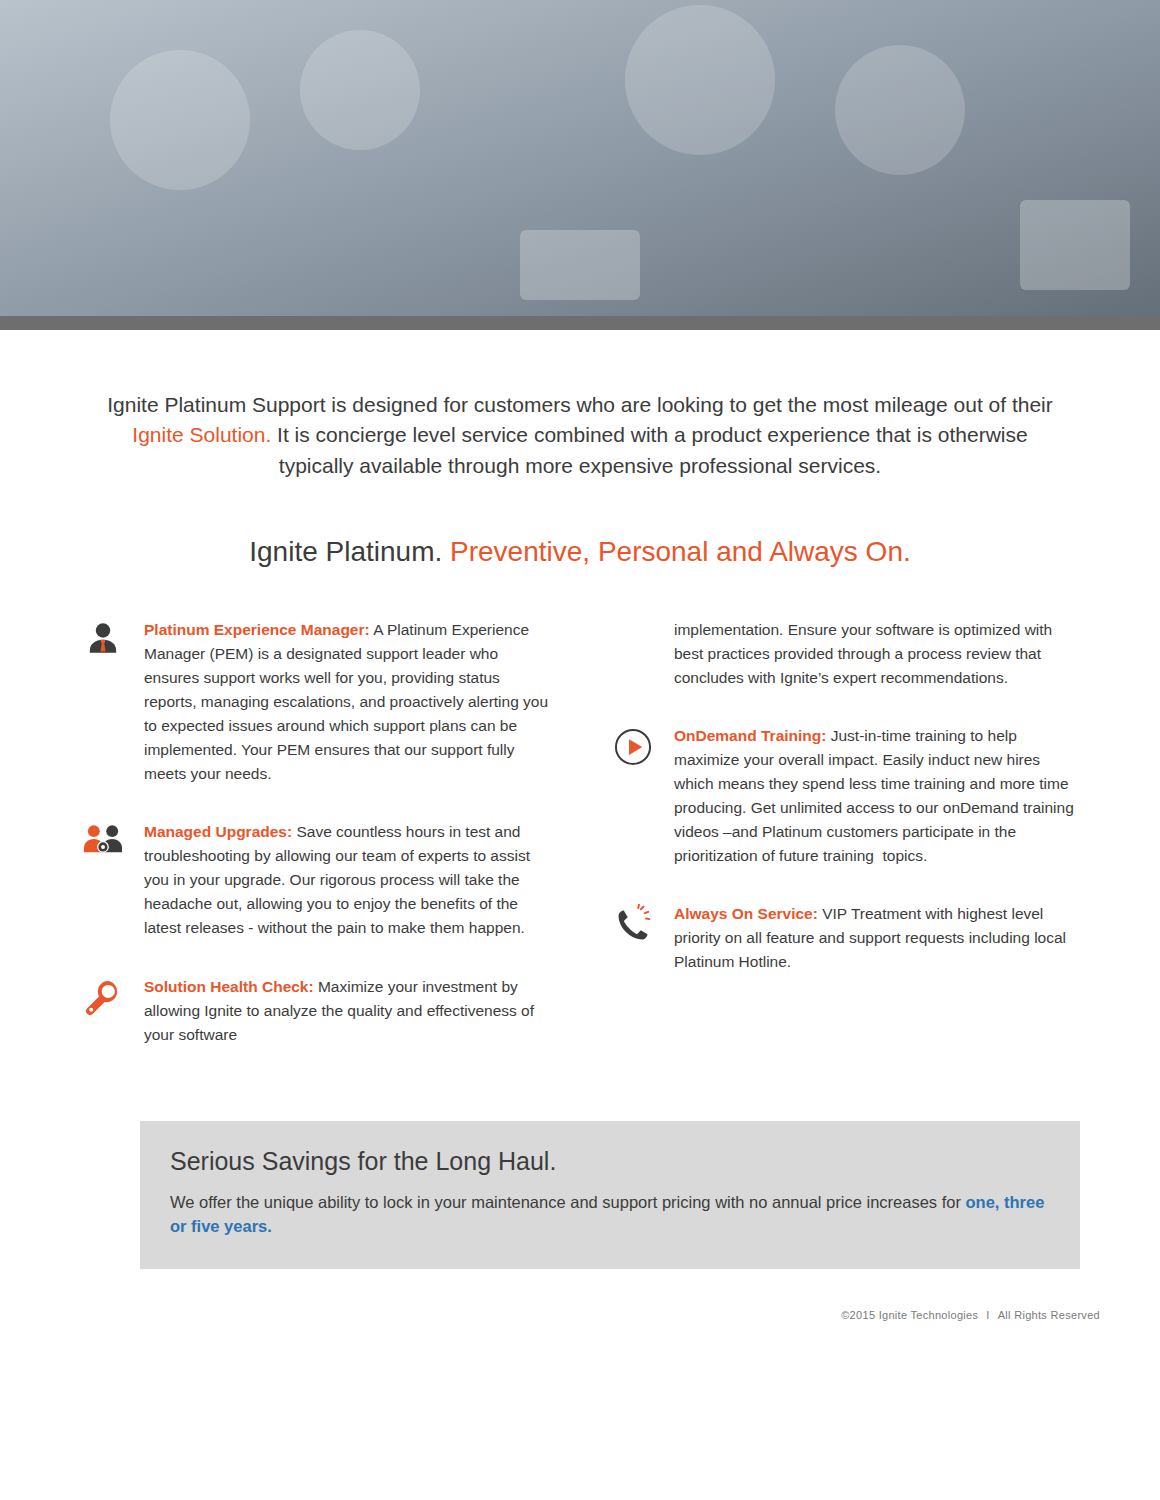Ignite Platinum Support is designed for customers who are looking to get the most mileage out of their Ignite Solution. It is concierge level service combined with a product experience that is otherwise typically available through more expensive professional services.
Ignite Platinum. Preventive, Personal and Always On.
Platinum Experience Manager: A Platinum Experience Manager (PEM) is a designated support leader who ensures support works well for you, providing status reports, managing escalations, and proactively alerting you to expected issues around which support plans can be implemented. Your PEM ensures that our support fully meets your needs.
Managed Upgrades: Save countless hours in test and troubleshooting by allowing our team of experts to assist you in your upgrade. Our rigorous process will take the headache out, allowing you to enjoy the benefits of the latest releases - without the pain to make them happen.
Solution Health Check: Maximize your investment by allowing Ignite to analyze the quality and effectiveness of your software
implementation. Ensure your software is optimized with best practices provided through a process review that concludes with Ignite’s expert recommendations.
OnDemand Training: Just-in-time training to help maximize your overall impact. Easily induct new hires which means they spend less time training and more time producing. Get unlimited access to our onDemand training videos –and Platinum customers participate in the prioritization of future training topics.
Always On Service: VIP Treatment with highest level priority on all feature and support requests including local Platinum Hotline.
Serious Savings for the Long Haul.
We offer the unique ability to lock in your maintenance and support pricing with no annual price increases for one, three or five years.
©2015 Ignite TechnologiesIAll Rights Reserved